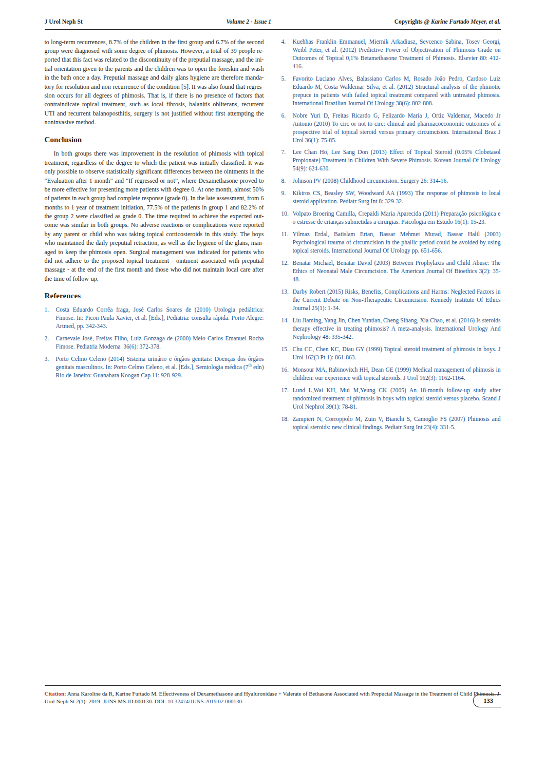J Urol Neph St
Volume 2 - Issue 1
Copyrights @ Karine Furtado Meyer, et al.
to long-term recurrences, 8.7% of the children in the first group and 6.7% of the second group were diagnosed with some degree of phimosis. However, a total of 39 people reported that this fact was related to the discontinuity of the preputial massage, and the initial orientation given to the parents and the children was to open the foreskin and wash in the bath once a day. Preputial massage and daily glans hygiene are therefore mandatory for resolution and non-recurrence of the condition [5]. It was also found that regression occurs for all degrees of phimosis. That is, if there is no presence of factors that contraindicate topical treatment, such as local fibrosis, balanitis obliterans, recurrent UTI and recurrent balanoposthitis, surgery is not justified without first attempting the noninvasive method.
Conclusion
In both groups there was improvement in the resolution of phimosis with topical treatment, regardless of the degree to which the patient was initially classified. It was only possible to observe statistically significant differences between the ointments in the “Evaluation after 1 month” and “If regressed or not”, where Dexamethasone proved to be more effective for presenting more patients with degree 0. At one month, almost 50% of patients in each group had complete response (grade 0). In the late assessment, from 6 months to 1 year of treatment initiation, 77.5% of the patients in group 1 and 82.2% of the group 2 were classified as grade 0. The time required to achieve the expected outcome was similar in both groups. No adverse reactions or complications were reported by any parent or child who was taking topical corticosteroids in this study. The boys who maintained the daily preputial retraction, as well as the hygiene of the glans, managed to keep the phimosis open. Surgical management was indicated for patients who did not adhere to the proposed topical treatment - ointment associated with preputial massage - at the end of the first month and those who did not maintain local care after the time of follow-up.
References
Costa Eduardo Corrêa fraga, José Carlos Soares de (2010) Urologia pediátrica: Fimose. In: Picon Paula Xavier, et al. [Eds.], Pediatria: consulta rápida. Porto Alegre: Artmed, pp. 342-343.
Carnevale José, Freitas Filho, Luiz Gonzaga de (2000) Melo Carlos Emanuel Rocha Fimose. Pediatria Moderna 36(6): 372-378.
Porto Celmo Celeno (2014) Sistema urinário e órgãos genitais: Doenças dos órgãos genitais masculinos. In: Porto Celmo Celeno, et al. [Eds.], Semiologia médica (7th edn) Rio de Janeiro: Guanabara Koogan Cap 11: 928-929.
Kuehhas Franklin Emmanuel, Miernik Arkadiusz, Sevcenco Sabina, Tosev Georgi, Weibl Peter, et al. (2012) Predictive Power of Objectivation of Phimosis Grade on Outcomes of Topical 0,1% Betamethasone Treatment of Phimosis. Elsevier 80: 412-416.
Favorito Luciano Alves, Balassiano Carlos M, Rosado João Pedro, Cardoso Luiz Eduardo M, Costa Waldemar Silva, et al. (2012) Structural analysis of the phimotic prepuce in patients with failed topical treatment compared with untreated phimosis. International Brazilian Journal Of Urology 38(6): 802-808.
Nobre Yuri D, Freitas Ricardo G, Felizardo Maria J, Ortiz Valdemar, Macedo Jr Antonio (2010) To circ or not to circ: clinical and pharmacoeconomic outcomes of a prospective trial of topical steroid versus primary circumcision. International Braz J Urol 36(1): 75-85.
Lee Chan Ho, Lee Sang Don (2013) Effect of Topical Steroid (0.05% Clobetasol Propionate) Treatment in Children With Severe Phimosis. Korean Journal Of Urology 54(9): 624-630.
Johnson PV (2008) Childhood circumcision. Surgery 26: 314-16.
Kikiros CS, Beasley SW, Woodward AA (1993) The response of phimosis to local steroid application. Pediatr Surg Int 8: 329-32.
Volpato Broering Camilla, Crepaldi Maria Aparecida (2011) Preparação psicológica e o estresse de crianças submetidas a cirurgias. Psicologia em Estudo 16(1): 15-23.
Yilmaz Erdal, Batislam Ertan, Bassar Mehmet Murad, Bassar Halil (2003) Psychological trauma of circumcision in the phallic period could be avoided by using topical steroids. International Journal Of Urology pp. 651-656.
Benatar Michael, Benatar David (2003) Between Prophylaxis and Child Abuse: The Ethics of Neonatal Male Circumcision. The American Journal Of Bioethics 3(2): 35-48.
Darby Robert (2015) Risks, Benefits, Complications and Harms: Neglected Factors in the Current Debate on Non-Therapeutic Circumcision. Kennedy Institute Of Ethics Journal 25(1): 1-34.
Liu Jiaming, Yang Jin, Chen Yuntian, Cheng Sihang, Xia Chao, et al. (2016) Is steroids therapy effective in treating phimosis? A meta-analysis. International Urology And Nephrology 48: 335-342.
Chu CC, Chen KC, Diau GY (1999) Topical steroid treatment of phimosis in boys. J Urol 162(3 Pt 1): 861-863.
Monsour MA, Rabinovitch HH, Dean GE (1999) Medical management of phimosis in children: our experience with topical steroids. J Urol 162(3): 1162-1164.
Lund L,Wai KH, Mui M,Yeung CK (2005) An 18-month follow-up study after randomized treatment of phimosis in boys with topical steroid versus placebo. Scand J Urol Nephrol 39(1): 78-81.
Zampieri N, Corroppolo M, Zuin V, Bianchi S, Camoglio FS (2007) Phimosis and topical steroids: new clinical findings. Pediatr Surg Int 23(4): 331-5.
Citation: Anna Karoline da R, Karine Furtado M. Effectiveness of Dexamethasone and Hyaluronidase + Valerate of Bethasone Associated with Prepucial Massage in the Treatment of Child Phimosis. J Urol Neph St 2(1)- 2019. JUNS.MS.ID.000130. DOI: 10.32474/JUNS.2019.02.000130.
133